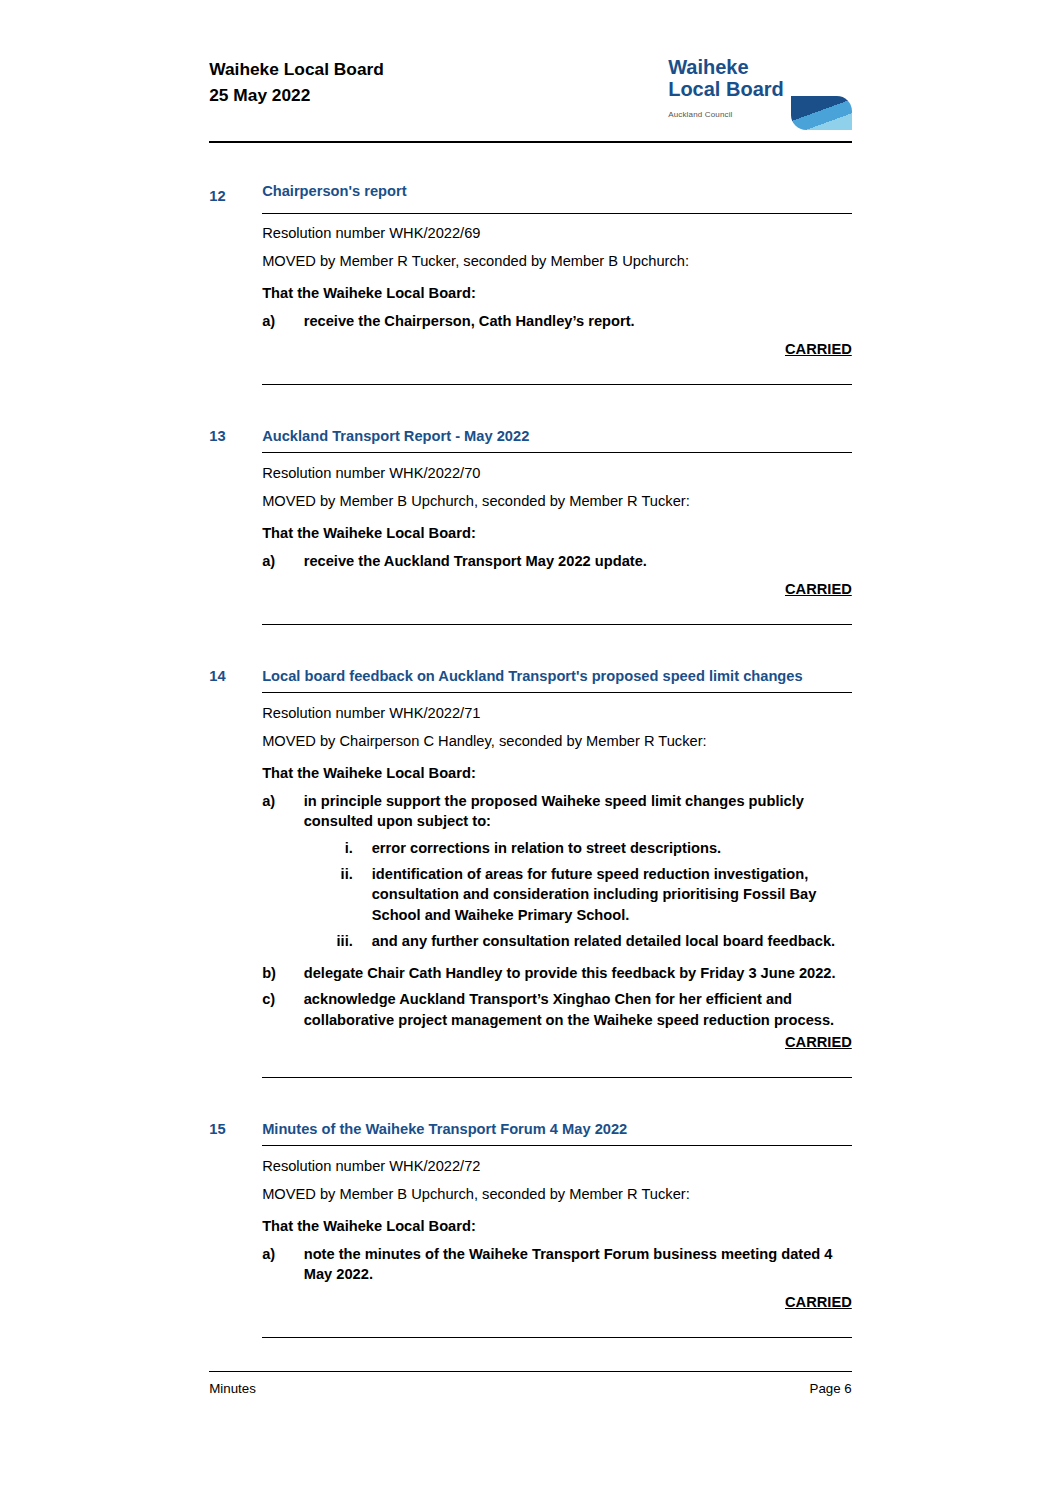Waiheke Local Board
25 May 2022
Waiheke
Local Board
Auckland Council
Chairperson's report
12
Resolution number WHK/2022/69
MOVED by Member R Tucker, seconded by Member B Upchurch:
That the Waiheke Local Board:
a) receive the Chairperson, Cath Handley’s report.
CARRIED
13
Auckland Transport Report - May 2022
Resolution number WHK/2022/70
MOVED by Member B Upchurch, seconded by Member R Tucker:
That the Waiheke Local Board:
a) receive the Auckland Transport May 2022 update.
CARRIED
14
Local board feedback on Auckland Transport's proposed speed limit changes
Resolution number WHK/2022/71
MOVED by Chairperson C Handley, seconded by Member R Tucker:
That the Waiheke Local Board:
a) in principle support the proposed Waiheke speed limit changes publicly consulted upon subject to:
i. error corrections in relation to street descriptions.
ii. identification of areas for future speed reduction investigation, consultation and consideration including prioritising Fossil Bay School and Waiheke Primary School.
iii. and any further consultation related detailed local board feedback.
b) delegate Chair Cath Handley to provide this feedback by Friday 3 June 2022.
c) acknowledge Auckland Transport’s Xinghao Chen for her efficient and collaborative project management on the Waiheke speed reduction process.
CARRIED
15
Minutes of the Waiheke Transport Forum 4 May 2022
Resolution number WHK/2022/72
MOVED by Member B Upchurch, seconded by Member R Tucker:
That the Waiheke Local Board:
a) note the minutes of the Waiheke Transport Forum business meeting dated 4 May 2022.
CARRIED
Minutes Page 6